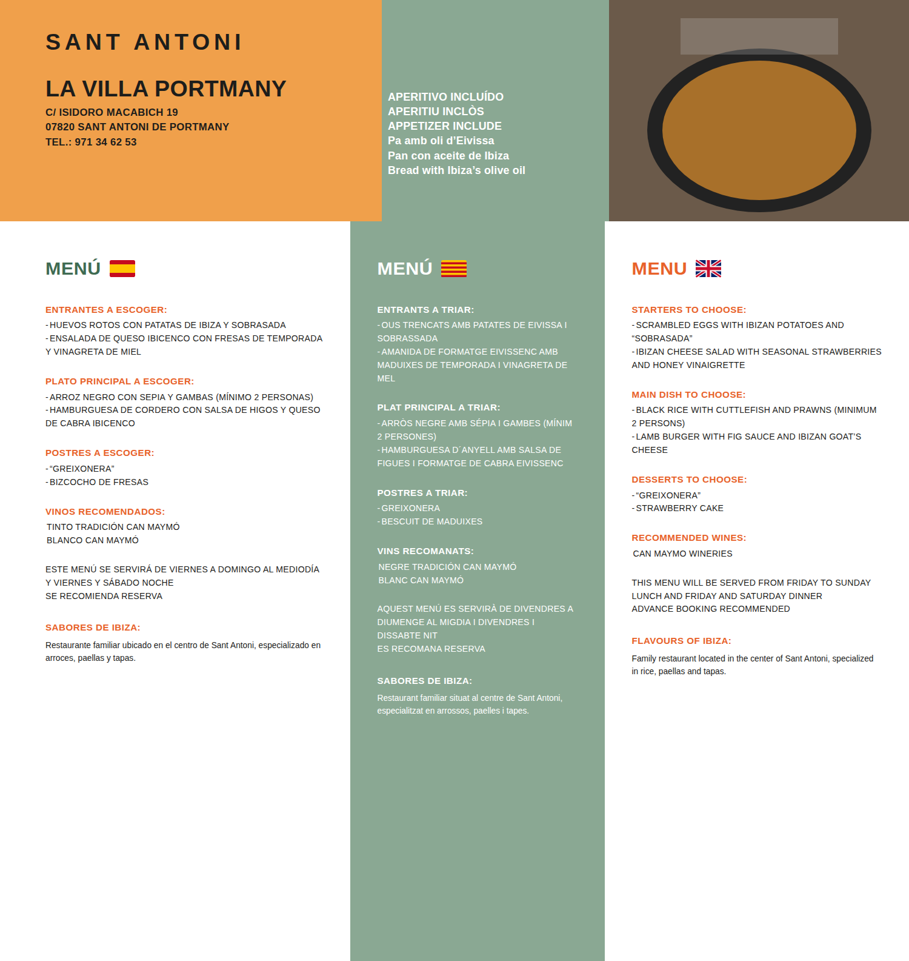SANT ANTONI
LA VILLA PORTMANY
C/ ISIDORO MACABICH 19
07820 SANT ANTONI DE PORTMANY
TEL.: 971 34 62 53
APERITIVO INCLUÍDO
APERITIU INCLÒS
APPETIZER INCLUDE
Pa amb oli d’Eivissa
Pan con aceite de Ibiza
Bread with Ibiza’s olive oil
MENÚ
ENTRANTES A ESCOGER:
HUEVOS ROTOS CON PATATAS DE IBIZA Y SOBRASADA
ENSALADA DE QUESO IBICENCO CON FRESAS DE TEMPORADA Y VINAGRETA DE MIEL
PLATO PRINCIPAL A ESCOGER:
ARROZ NEGRO CON SEPIA Y GAMBAS (MÍNIMO 2 PERSONAS)
HAMBURGUESA DE CORDERO CON SALSA DE HIGOS Y QUESO DE CABRA IBICENCO
POSTRES A ESCOGER:
“GREIXONERA”
BIZCOCHO DE FRESAS
VINOS RECOMENDADOS:
TINTO TRADICIÓN CAN MAYMÓ
BLANCO CAN MAYMÓ
ESTE MENÚ SE SERVIRÁ DE VIERNES A DOMINGO AL MEDIODÍA Y VIERNES Y SÁBADO NOCHE
SE RECOMIENDA RESERVA
SABORES DE IBIZA:
Restaurante familiar ubicado en el centro de Sant Antoni, especializado en arroces, paellas y tapas.
MENÚ
ENTRANTS A TRIAR:
OUS TRENCATS AMB PATATES DE EIVISSA I SOBRASSADA
AMANIDA DE FORMATGE EIVISSENC AMB MADUIXES DE TEMPORADA I VINAGRETA DE MEL
PLAT PRINCIPAL A TRIAR:
ARRÒS NEGRE AMB SÉPIA I GAMBES (MÍNIM 2 PERSONES)
HAMBURGUESA D´ANYELL AMB SALSA DE FIGUES I FORMATGE DE CABRA EIVISSENC
POSTRES A TRIAR:
GREIXONERA
BESCUIT DE MADUIXES
VINS RECOMANATS:
NEGRE TRADICIÓN CAN MAYMÓ
BLANC CAN MAYMÓ
AQUEST MENÚ ES SERVIRÀ DE DIVENDRES A DIUMENGE AL MIGDIA I DIVENDRES I DISSABTE NIT
ES RECOMANA RESERVA
SABORES DE IBIZA:
Restaurant familiar situat al centre de Sant Antoni, especialitzat en arrossos, paelles i tapes.
MENU
STARTERS TO CHOOSE:
SCRAMBLED EGGS WITH IBIZAN POTATOES AND “SOBRASADA”
IBIZAN CHEESE SALAD WITH SEASONAL STRAWBERRIES AND HONEY VINAIGRETTE
MAIN DISH TO CHOOSE:
BLACK RICE WITH CUTTLEFISH AND PRAWNS (MINIMUM 2 PERSONS)
LAMB BURGER WITH FIG SAUCE AND IBIZAN GOAT’S CHEESE
DESSERTS TO CHOOSE:
“GREIXONERA”
STRAWBERRY CAKE
RECOMMENDED WINES:
CAN MAYMO WINERIES
THIS MENU WILL BE SERVED FROM FRIDAY TO SUNDAY LUNCH AND FRIDAY AND SATURDAY DINNER
ADVANCE BOOKING RECOMMENDED
FLAVOURS OF IBIZA:
Family restaurant located in the center of Sant Antoni, specialized in rice, paellas and tapas.